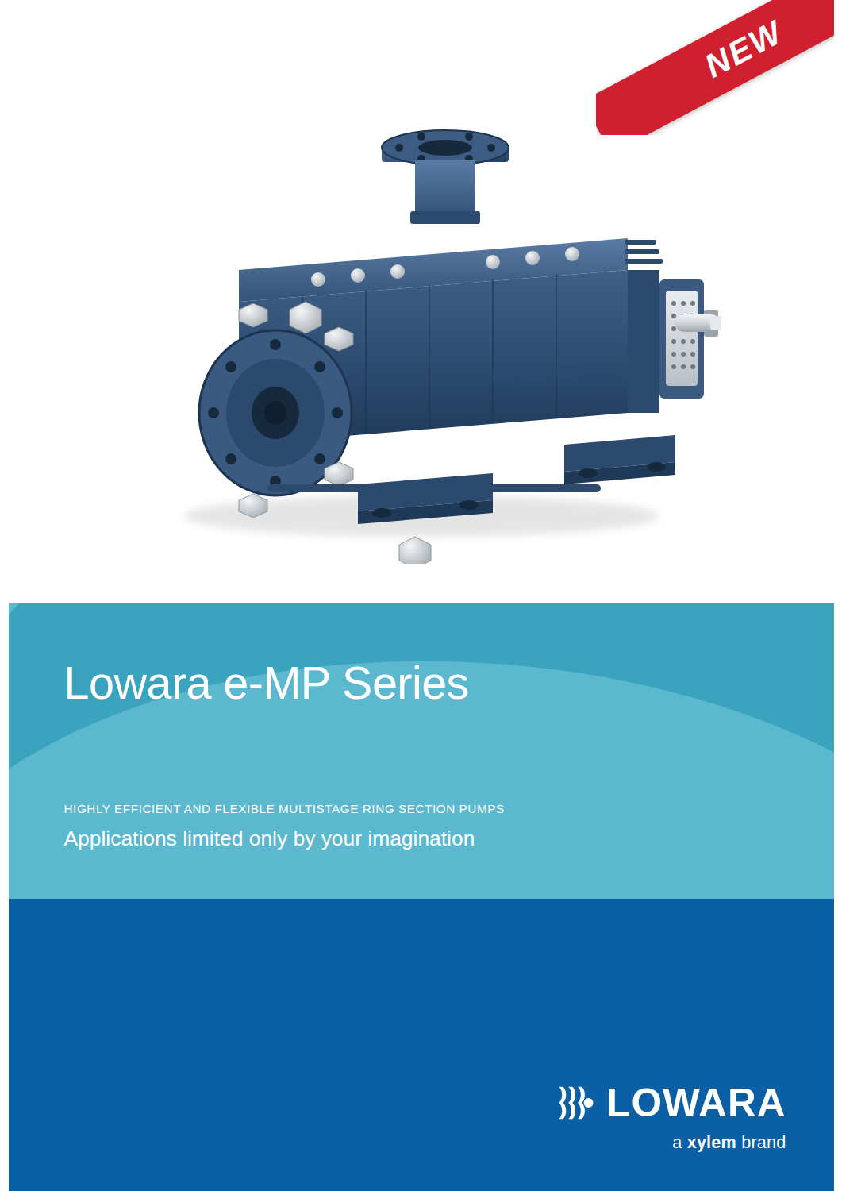NEW
Lowara e-MP Series
Highly efficient and flexible multistage ring section pumps
Applications limited only by your imagination
LOWARA
a xylem brand